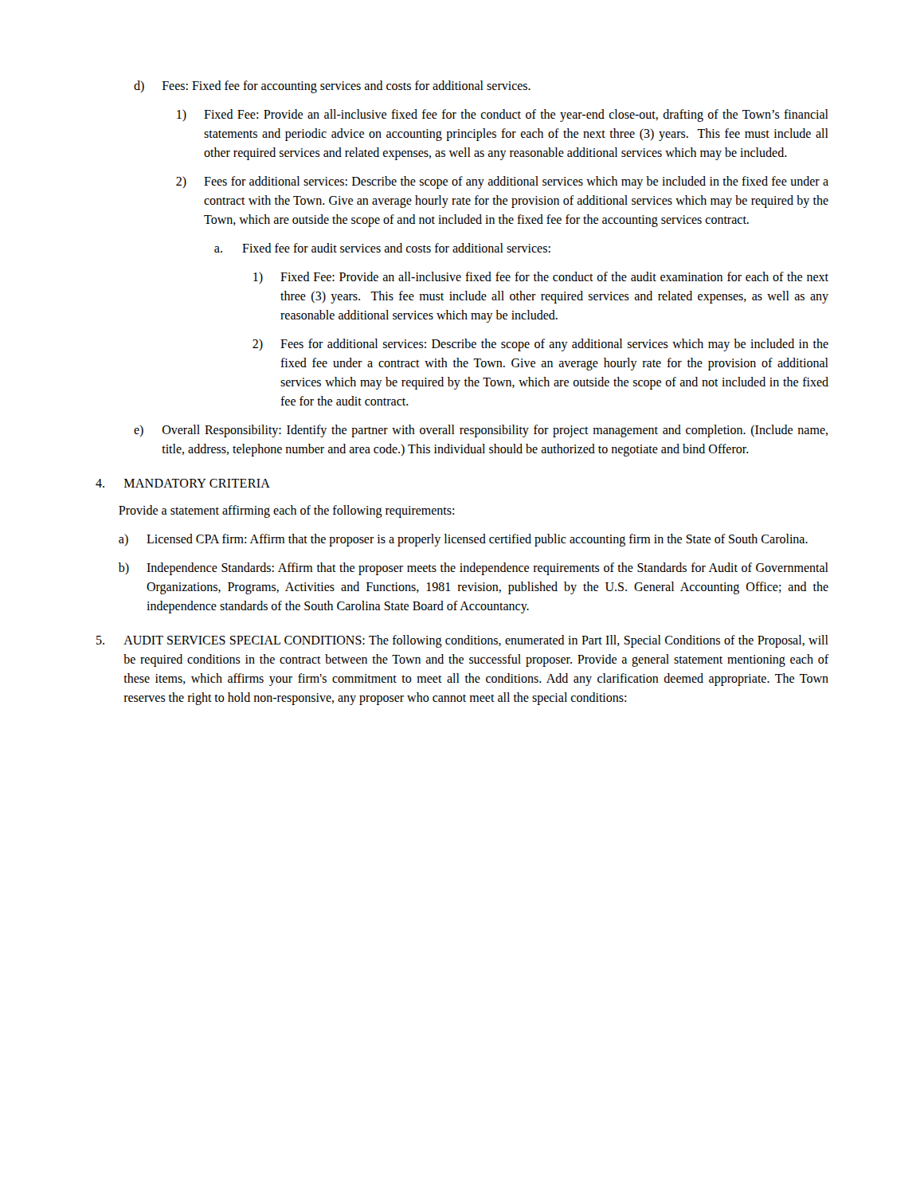d) Fees: Fixed fee for accounting services and costs for additional services.
1) Fixed Fee: Provide an all-inclusive fixed fee for the conduct of the year-end close-out, drafting of the Town’s financial statements and periodic advice on accounting principles for each of the next three (3) years. This fee must include all other required services and related expenses, as well as any reasonable additional services which may be included.
2) Fees for additional services: Describe the scope of any additional services which may be included in the fixed fee under a contract with the Town. Give an average hourly rate for the provision of additional services which may be required by the Town, which are outside the scope of and not included in the fixed fee for the accounting services contract.
a. Fixed fee for audit services and costs for additional services:
1) Fixed Fee: Provide an all-inclusive fixed fee for the conduct of the audit examination for each of the next three (3) years. This fee must include all other required services and related expenses, as well as any reasonable additional services which may be included.
2) Fees for additional services: Describe the scope of any additional services which may be included in the fixed fee under a contract with the Town. Give an average hourly rate for the provision of additional services which may be required by the Town, which are outside the scope of and not included in the fixed fee for the audit contract.
e) Overall Responsibility: Identify the partner with overall responsibility for project management and completion. (Include name, title, address, telephone number and area code.) This individual should be authorized to negotiate and bind Offeror.
4. MANDATORY CRITERIA
Provide a statement affirming each of the following requirements:
a) Licensed CPA firm: Affirm that the proposer is a properly licensed certified public accounting firm in the State of South Carolina.
b) Independence Standards: Affirm that the proposer meets the independence requirements of the Standards for Audit of Governmental Organizations, Programs, Activities and Functions, 1981 revision, published by the U.S. General Accounting Office; and the independence standards of the South Carolina State Board of Accountancy.
5. AUDIT SERVICES SPECIAL CONDITIONS: The following conditions, enumerated in Part Ill, Special Conditions of the Proposal, will be required conditions in the contract between the Town and the successful proposer. Provide a general statement mentioning each of these items, which affirms your firm's commitment to meet all the conditions. Add any clarification deemed appropriate. The Town reserves the right to hold non-responsive, any proposer who cannot meet all the special conditions: